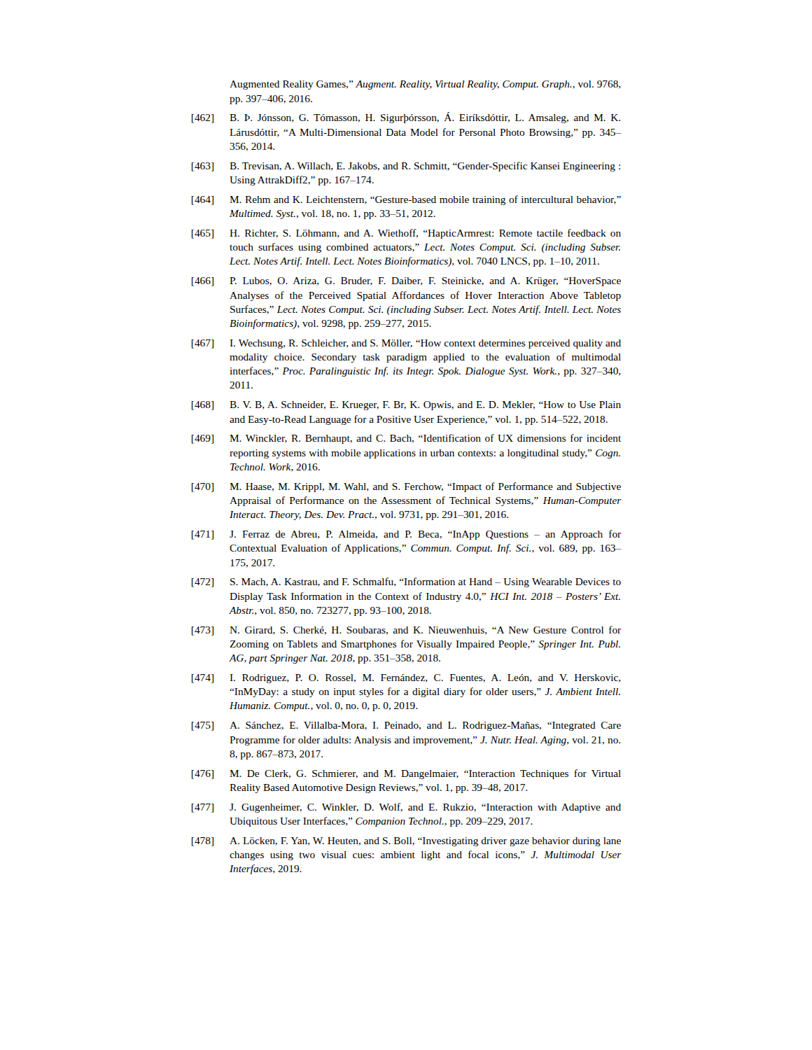Augmented Reality Games,” Augment. Reality, Virtual Reality, Comput. Graph., vol. 9768, pp. 397–406, 2016.
[462] B. Þ. Jónsson, G. Tómasson, H. Sigurþórsson, Á. Eiríksdóttir, L. Amsaleg, and M. K. Lárusdóttir, “A Multi-Dimensional Data Model for Personal Photo Browsing,” pp. 345–356, 2014.
[463] B. Trevisan, A. Willach, E. Jakobs, and R. Schmitt, “Gender-Specific Kansei Engineering : Using AttrakDiff2,” pp. 167–174.
[464] M. Rehm and K. Leichtenstern, “Gesture-based mobile training of intercultural behavior,” Multimed. Syst., vol. 18, no. 1, pp. 33–51, 2012.
[465] H. Richter, S. Löhmann, and A. Wiethoff, “HapticArmrest: Remote tactile feedback on touch surfaces using combined actuators,” Lect. Notes Comput. Sci. (including Subser. Lect. Notes Artif. Intell. Lect. Notes Bioinformatics), vol. 7040 LNCS, pp. 1–10, 2011.
[466] P. Lubos, O. Ariza, G. Bruder, F. Daiber, F. Steinicke, and A. Krüger, “HoverSpace Analyses of the Perceived Spatial Affordances of Hover Interaction Above Tabletop Surfaces,” Lect. Notes Comput. Sci. (including Subser. Lect. Notes Artif. Intell. Lect. Notes Bioinformatics), vol. 9298, pp. 259–277, 2015.
[467] I. Wechsung, R. Schleicher, and S. Möller, “How context determines perceived quality and modality choice. Secondary task paradigm applied to the evaluation of multimodal interfaces,” Proc. Paralinguistic Inf. its Integr. Spok. Dialogue Syst. Work., pp. 327–340, 2011.
[468] B. V. B, A. Schneider, E. Krueger, F. Br, K. Opwis, and E. D. Mekler, “How to Use Plain and Easy-to-Read Language for a Positive User Experience,” vol. 1, pp. 514–522, 2018.
[469] M. Winckler, R. Bernhaupt, and C. Bach, “Identification of UX dimensions for incident reporting systems with mobile applications in urban contexts: a longitudinal study,” Cogn. Technol. Work, 2016.
[470] M. Haase, M. Krippl, M. Wahl, and S. Ferchow, “Impact of Performance and Subjective Appraisal of Performance on the Assessment of Technical Systems,” Human-Computer Interact. Theory, Des. Dev. Pract., vol. 9731, pp. 291–301, 2016.
[471] J. Ferraz de Abreu, P. Almeida, and P. Beca, “InApp Questions – an Approach for Contextual Evaluation of Applications,” Commun. Comput. Inf. Sci., vol. 689, pp. 163–175, 2017.
[472] S. Mach, A. Kastrau, and F. Schmalfu, “Information at Hand – Using Wearable Devices to Display Task Information in the Context of Industry 4.0,” HCI Int. 2018 – Posters’ Ext. Abstr., vol. 850, no. 723277, pp. 93–100, 2018.
[473] N. Girard, S. Cherké, H. Soubaras, and K. Nieuwenhuis, “A New Gesture Control for Zooming on Tablets and Smartphones for Visually Impaired People,” Springer Int. Publ. AG, part Springer Nat. 2018, pp. 351–358, 2018.
[474] I. Rodriguez, P. O. Rossel, M. Fernández, C. Fuentes, A. León, and V. Herskovic, “InMyDay: a study on input styles for a digital diary for older users,” J. Ambient Intell. Humaniz. Comput., vol. 0, no. 0, p. 0, 2019.
[475] A. Sánchez, E. Villalba-Mora, I. Peinado, and L. Rodriguez-Mañas, “Integrated Care Programme for older adults: Analysis and improvement,” J. Nutr. Heal. Aging, vol. 21, no. 8, pp. 867–873, 2017.
[476] M. De Clerk, G. Schmierer, and M. Dangelmaier, “Interaction Techniques for Virtual Reality Based Automotive Design Reviews,” vol. 1, pp. 39–48, 2017.
[477] J. Gugenheimer, C. Winkler, D. Wolf, and E. Rukzio, “Interaction with Adaptive and Ubiquitous User Interfaces,” Companion Technol., pp. 209–229, 2017.
[478] A. Löcken, F. Yan, W. Heuten, and S. Boll, “Investigating driver gaze behavior during lane changes using two visual cues: ambient light and focal icons,” J. Multimodal User Interfaces, 2019.